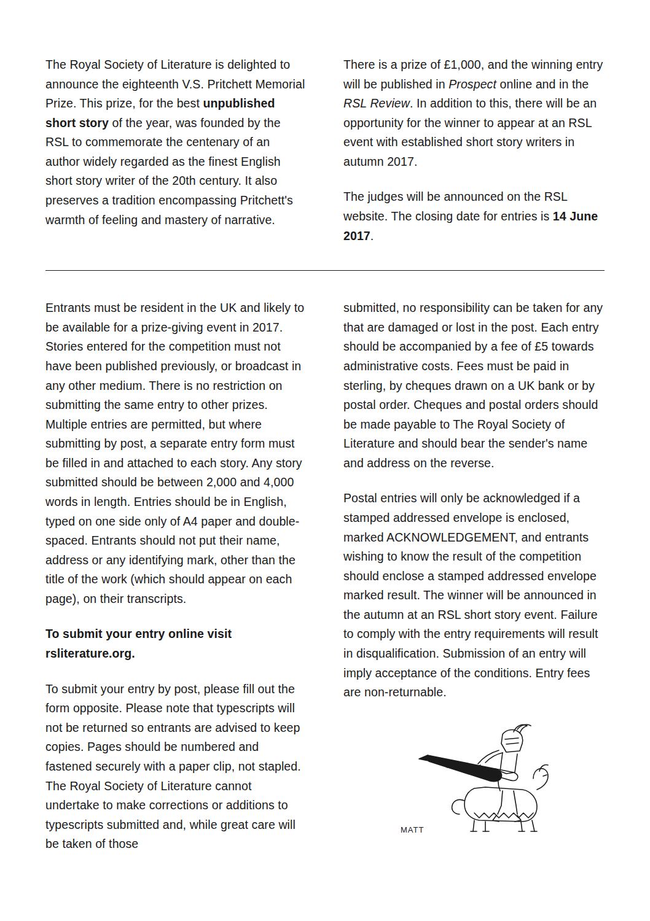The Royal Society of Literature is delighted to announce the eighteenth V.S. Pritchett Memorial Prize. This prize, for the best unpublished short story of the year, was founded by the RSL to commemorate the centenary of an author widely regarded as the finest English short story writer of the 20th century. It also preserves a tradition encompassing Pritchett's warmth of feeling and mastery of narrative.
There is a prize of £1,000, and the winning entry will be published in Prospect online and in the RSL Review. In addition to this, there will be an opportunity for the winner to appear at an RSL event with established short story writers in autumn 2017.
The judges will be announced on the RSL website. The closing date for entries is 14 June 2017.
Entrants must be resident in the UK and likely to be available for a prize-giving event in 2017. Stories entered for the competition must not have been published previously, or broadcast in any other medium. There is no restriction on submitting the same entry to other prizes. Multiple entries are permitted, but where submitting by post, a separate entry form must be filled in and attached to each story. Any story submitted should be between 2,000 and 4,000 words in length. Entries should be in English, typed on one side only of A4 paper and double-spaced. Entrants should not put their name, address or any identifying mark, other than the title of the work (which should appear on each page), on their transcripts.
To submit your entry online visit rsliterature.org.
To submit your entry by post, please fill out the form opposite. Please note that typescripts will not be returned so entrants are advised to keep copies. Pages should be numbered and fastened securely with a paper clip, not stapled. The Royal Society of Literature cannot undertake to make corrections or additions to typescripts submitted and, while great care will be taken of those
submitted, no responsibility can be taken for any that are damaged or lost in the post. Each entry should be accompanied by a fee of £5 towards administrative costs. Fees must be paid in sterling, by cheques drawn on a UK bank or by postal order. Cheques and postal orders should be made payable to The Royal Society of Literature and should bear the sender's name and address on the reverse.
Postal entries will only be acknowledged if a stamped addressed envelope is enclosed, marked ACKNOWLEDGEMENT, and entrants wishing to know the result of the competition should enclose a stamped addressed envelope marked result. The winner will be announced in the autumn at an RSL short story event. Failure to comply with the entry requirements will result in disqualification. Submission of an entry will imply acceptance of the conditions. Entry fees are non-returnable.
MATT